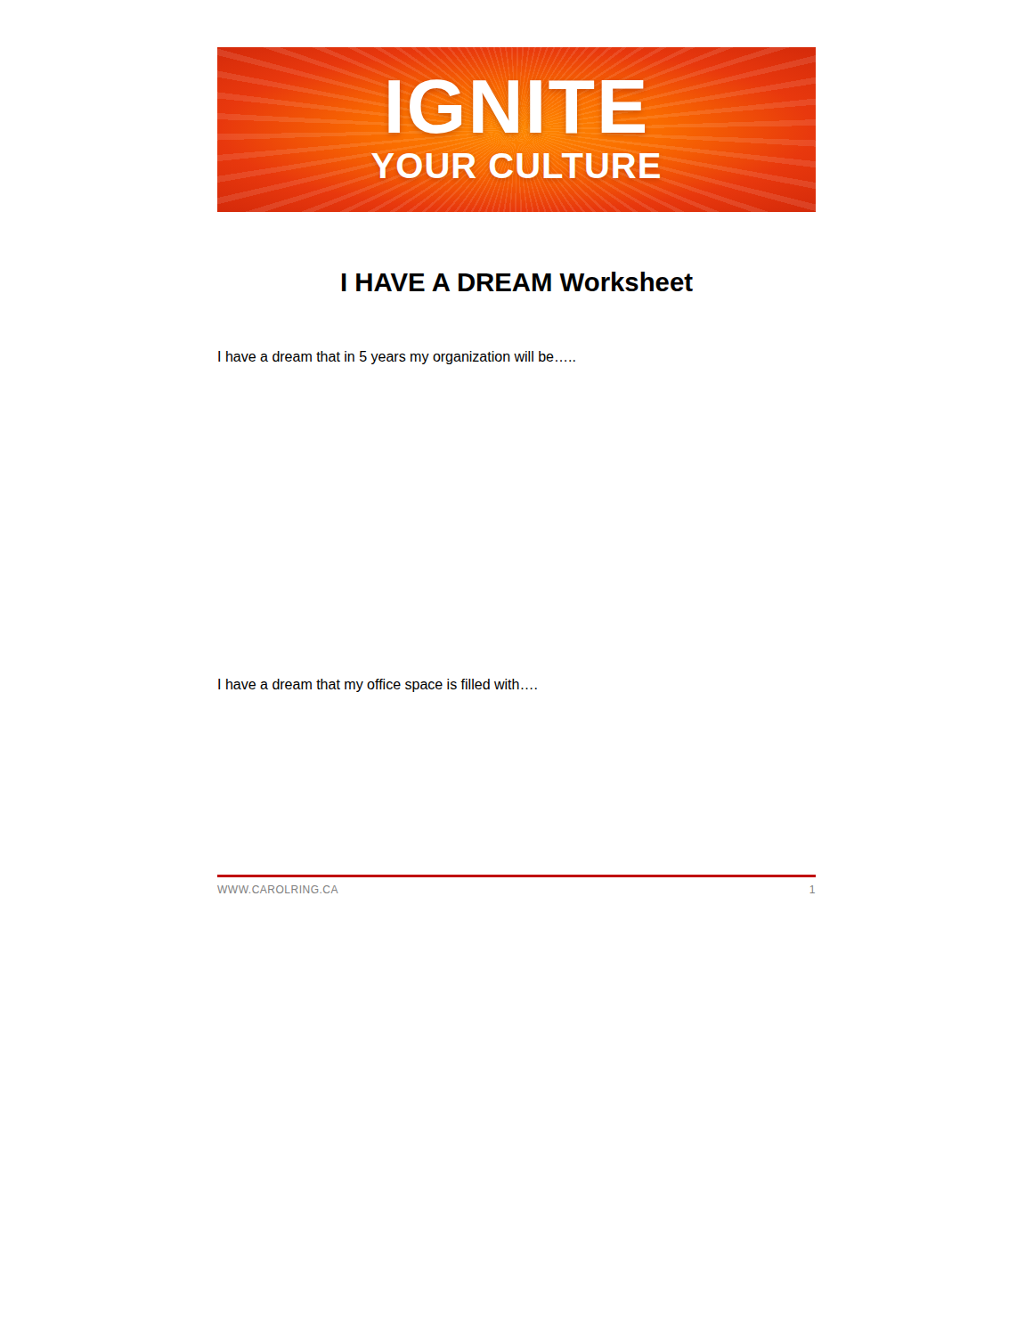Ignite
Your Culture
I HAVE A DREAM Worksheet
I have a dream that in 5 years my organization will be…..
I have a dream that my office space is filled with….
www.carolring.ca 1